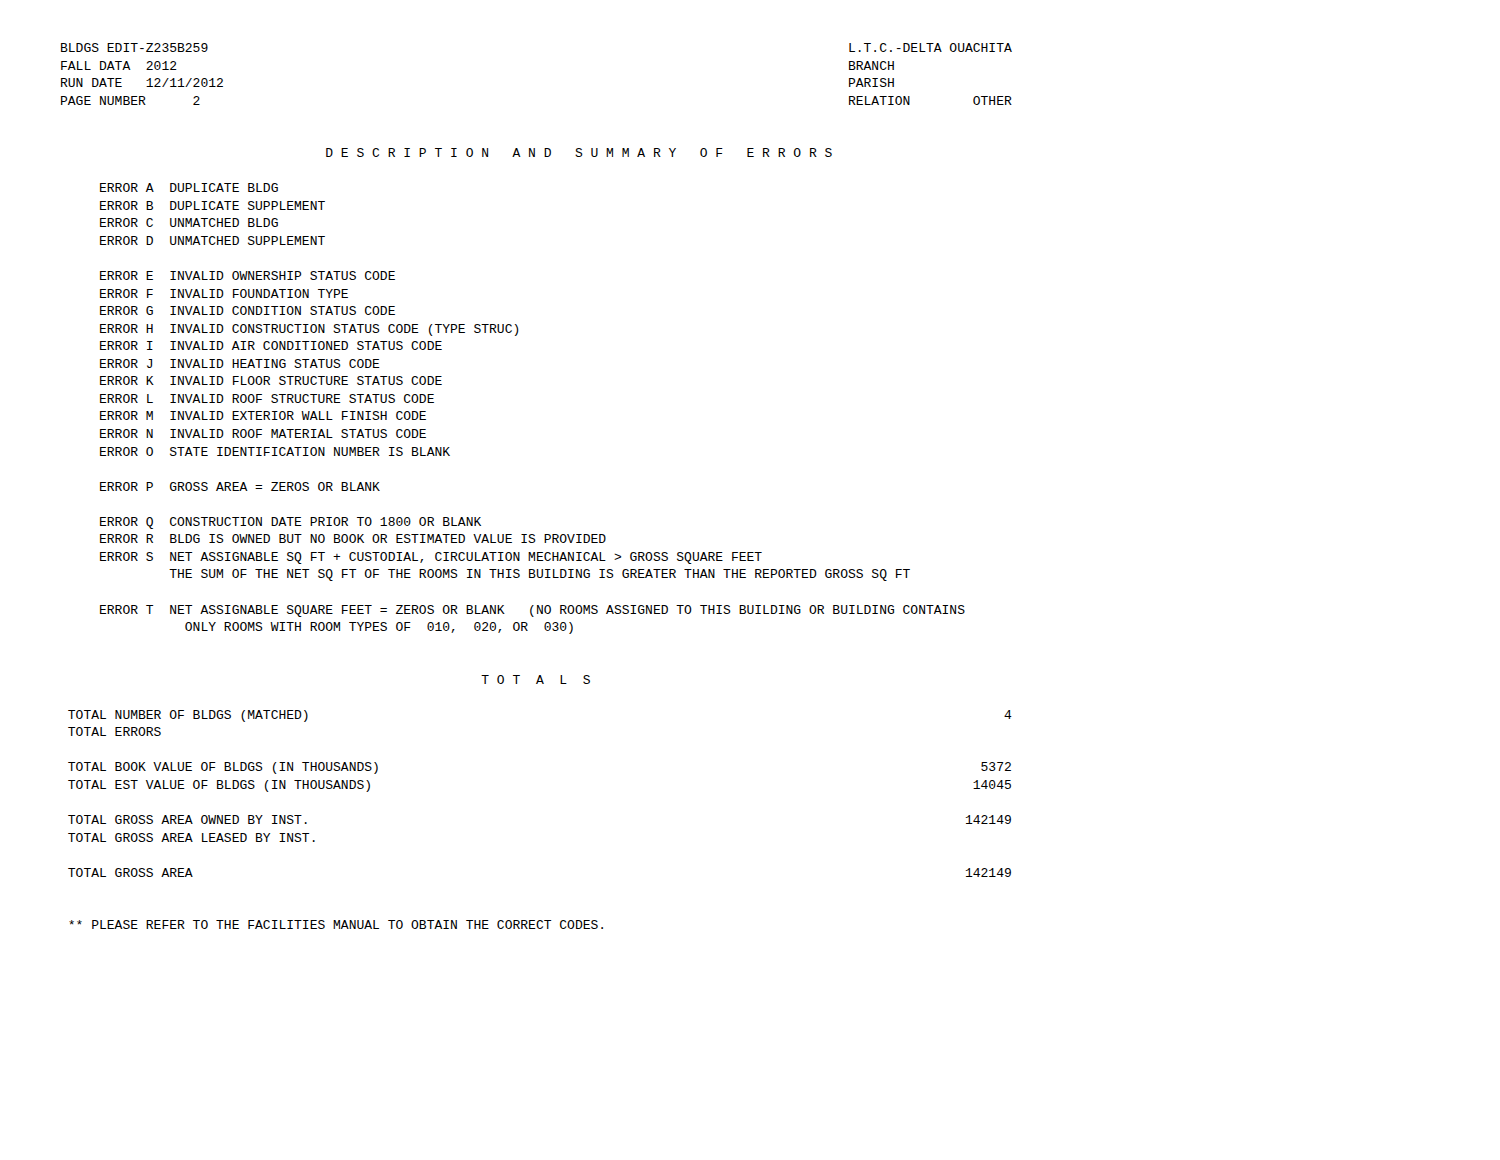BLDGS EDIT-Z235B259                                                                                  L.T.C.-DELTA OUACHITA
FALL DATA  2012                                                                                      BRANCH
RUN DATE   12/11/2012                                                                                PARISH
PAGE NUMBER      2                                                                                   RELATION        OTHER


                                  D E S C R I P T I O N   A N D   S U M M A R Y   O F   E R R O R S

     ERROR A  DUPLICATE BLDG
     ERROR B  DUPLICATE SUPPLEMENT
     ERROR C  UNMATCHED BLDG
     ERROR D  UNMATCHED SUPPLEMENT

     ERROR E  INVALID OWNERSHIP STATUS CODE
     ERROR F  INVALID FOUNDATION TYPE
     ERROR G  INVALID CONDITION STATUS CODE
     ERROR H  INVALID CONSTRUCTION STATUS CODE (TYPE STRUC)
     ERROR I  INVALID AIR CONDITIONED STATUS CODE
     ERROR J  INVALID HEATING STATUS CODE
     ERROR K  INVALID FLOOR STRUCTURE STATUS CODE
     ERROR L  INVALID ROOF STRUCTURE STATUS CODE
     ERROR M  INVALID EXTERIOR WALL FINISH CODE
     ERROR N  INVALID ROOF MATERIAL STATUS CODE
     ERROR O  STATE IDENTIFICATION NUMBER IS BLANK

     ERROR P  GROSS AREA = ZEROS OR BLANK

     ERROR Q  CONSTRUCTION DATE PRIOR TO 1800 OR BLANK
     ERROR R  BLDG IS OWNED BUT NO BOOK OR ESTIMATED VALUE IS PROVIDED
     ERROR S  NET ASSIGNABLE SQ FT + CUSTODIAL, CIRCULATION MECHANICAL > GROSS SQUARE FEET
              THE SUM OF THE NET SQ FT OF THE ROOMS IN THIS BUILDING IS GREATER THAN THE REPORTED GROSS SQ FT

     ERROR T  NET ASSIGNABLE SQUARE FEET = ZEROS OR BLANK   (NO ROOMS ASSIGNED TO THIS BUILDING OR BUILDING CONTAINS
                ONLY ROOMS WITH ROOM TYPES OF  010,  020, OR  030)


                                                      T O T  A  L  S

 TOTAL NUMBER OF BLDGS (MATCHED)                                                                                         4
 TOTAL ERRORS

 TOTAL BOOK VALUE OF BLDGS (IN THOUSANDS)                                                                             5372
 TOTAL EST VALUE OF BLDGS (IN THOUSANDS)                                                                             14045

 TOTAL GROSS AREA OWNED BY INST.                                                                                    142149
 TOTAL GROSS AREA LEASED BY INST.

 TOTAL GROSS AREA                                                                                                   142149


 ** PLEASE REFER TO THE FACILITIES MANUAL TO OBTAIN THE CORRECT CODES.